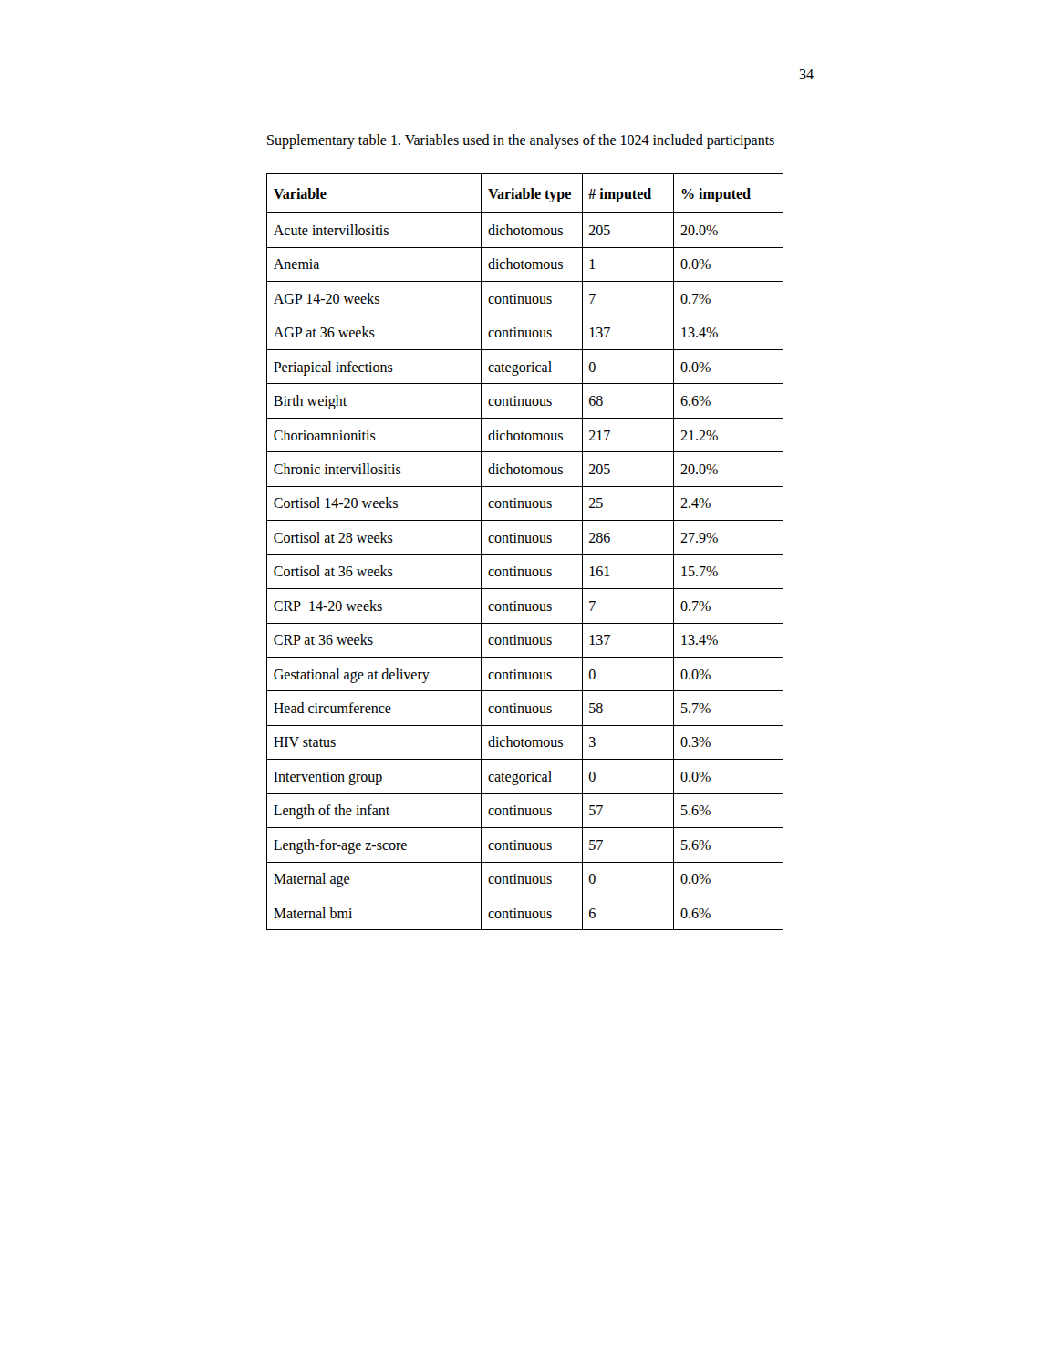34
Supplementary table 1. Variables used in the analyses of the 1024 included participants
| Variable | Variable type | # imputed | % imputed |
| --- | --- | --- | --- |
| Acute intervillositis | dichotomous | 205 | 20.0% |
| Anemia | dichotomous | 1 | 0.0% |
| AGP 14-20 weeks | continuous | 7 | 0.7% |
| AGP at 36 weeks | continuous | 137 | 13.4% |
| Periapical infections | categorical | 0 | 0.0% |
| Birth weight | continuous | 68 | 6.6% |
| Chorioamnionitis | dichotomous | 217 | 21.2% |
| Chronic intervillositis | dichotomous | 205 | 20.0% |
| Cortisol 14-20 weeks | continuous | 25 | 2.4% |
| Cortisol at 28 weeks | continuous | 286 | 27.9% |
| Cortisol at 36 weeks | continuous | 161 | 15.7% |
| CRP 14-20 weeks | continuous | 7 | 0.7% |
| CRP at 36 weeks | continuous | 137 | 13.4% |
| Gestational age at delivery | continuous | 0 | 0.0% |
| Head circumference | continuous | 58 | 5.7% |
| HIV status | dichotomous | 3 | 0.3% |
| Intervention group | categorical | 0 | 0.0% |
| Length of the infant | continuous | 57 | 5.6% |
| Length-for-age z-score | continuous | 57 | 5.6% |
| Maternal age | continuous | 0 | 0.0% |
| Maternal bmi | continuous | 6 | 0.6% |